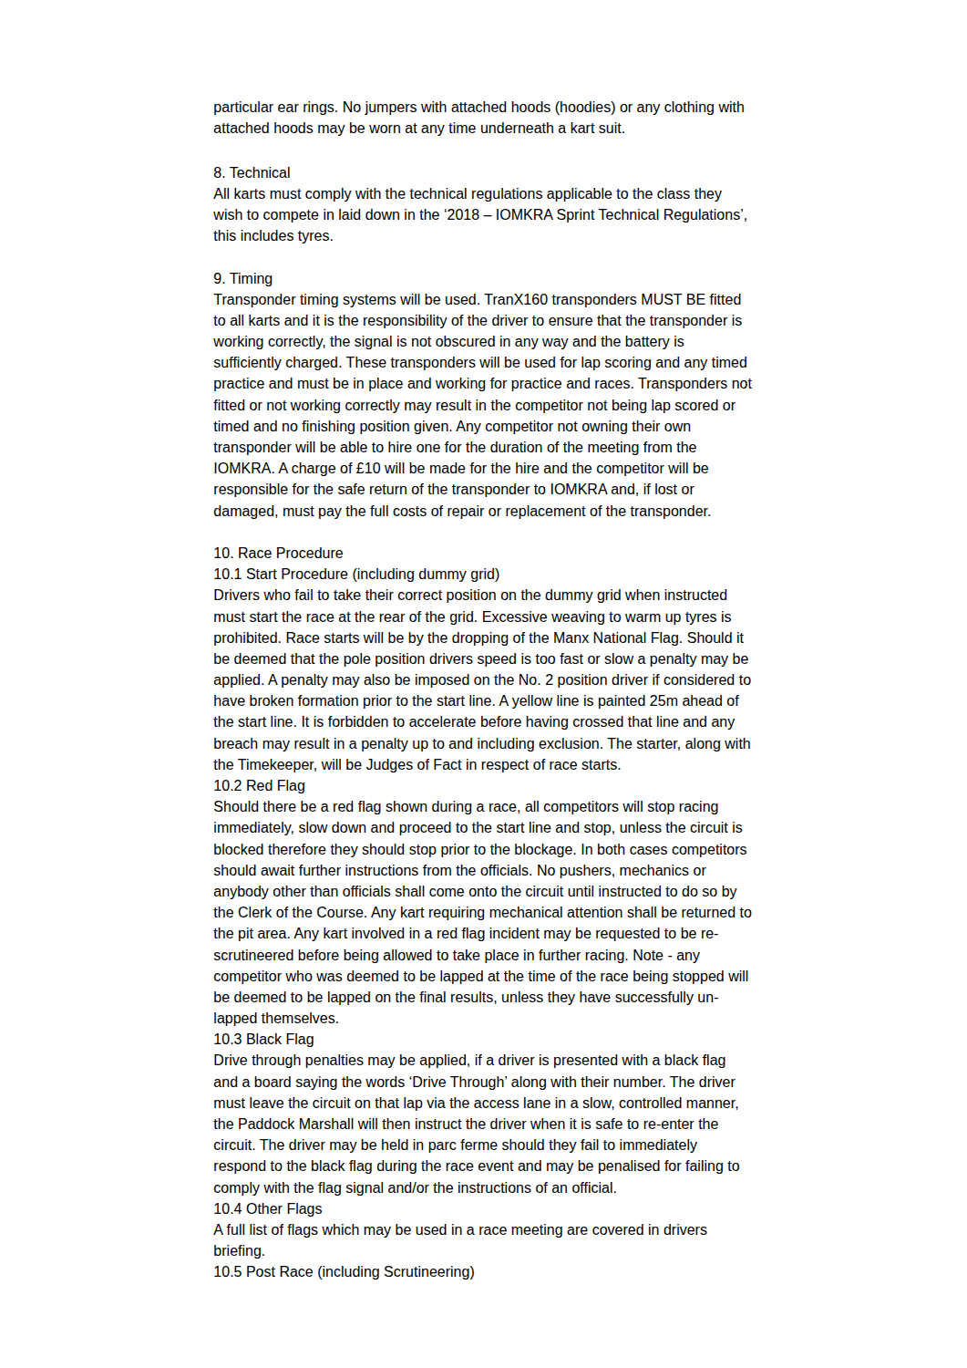particular ear rings. No jumpers with attached hoods (hoodies) or any clothing with attached hoods may be worn at any time underneath a kart suit.
8. Technical
All karts must comply with the technical regulations applicable to the class they wish to compete in laid down in the ‘2018 – IOMKRA Sprint Technical Regulations’, this includes tyres.
9. Timing
Transponder timing systems will be used. TranX160 transponders MUST BE fitted to all karts and it is the responsibility of the driver to ensure that the transponder is working correctly, the signal is not obscured in any way and the battery is sufficiently charged. These transponders will be used for lap scoring and any timed practice and must be in place and working for practice and races. Transponders not fitted or not working correctly may result in the competitor not being lap scored or timed and no finishing position given. Any competitor not owning their own transponder will be able to hire one for the duration of the meeting from the IOMKRA. A charge of £10 will be made for the hire and the competitor will be responsible for the safe return of the transponder to IOMKRA and, if lost or damaged, must pay the full costs of repair or replacement of the transponder.
10. Race Procedure
10.1 Start Procedure (including dummy grid)
Drivers who fail to take their correct position on the dummy grid when instructed must start the race at the rear of the grid. Excessive weaving to warm up tyres is prohibited. Race starts will be by the dropping of the Manx National Flag. Should it be deemed that the pole position drivers speed is too fast or slow a penalty may be applied. A penalty may also be imposed on the No. 2 position driver if considered to have broken formation prior to the start line. A yellow line is painted 25m ahead of the start line. It is forbidden to accelerate before having crossed that line and any breach may result in a penalty up to and including exclusion. The starter, along with the Timekeeper, will be Judges of Fact in respect of race starts.
10.2 Red Flag
Should there be a red flag shown during a race, all competitors will stop racing immediately, slow down and proceed to the start line and stop, unless the circuit is blocked therefore they should stop prior to the blockage. In both cases competitors should await further instructions from the officials. No pushers, mechanics or anybody other than officials shall come onto the circuit until instructed to do so by the Clerk of the Course. Any kart requiring mechanical attention shall be returned to the pit area. Any kart involved in a red flag incident may be requested to be re-scrutineered before being allowed to take place in further racing. Note - any competitor who was deemed to be lapped at the time of the race being stopped will be deemed to be lapped on the final results, unless they have successfully un-lapped themselves.
10.3 Black Flag
Drive through penalties may be applied, if a driver is presented with a black flag and a board saying the words ‘Drive Through’ along with their number. The driver must leave the circuit on that lap via the access lane in a slow, controlled manner, the Paddock Marshall will then instruct the driver when it is safe to re-enter the circuit. The driver may be held in parc ferme should they fail to immediately respond to the black flag during the race event and may be penalised for failing to comply with the flag signal and/or the instructions of an official.
10.4 Other Flags
A full list of flags which may be used in a race meeting are covered in drivers briefing.
10.5 Post Race (including Scrutineering)